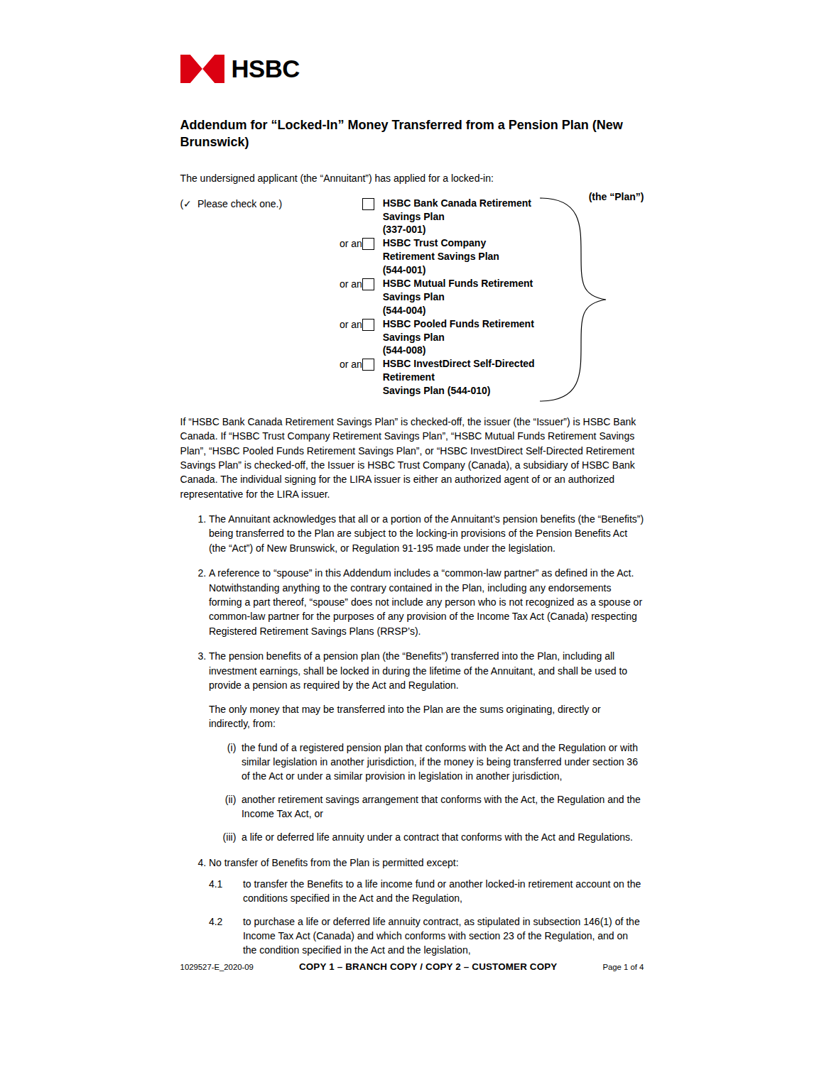HSBC
Addendum for “Locked-In” Money Transferred from a Pension Plan (New Brunswick)
The undersigned applicant (the “Annuitant”) has applied for a locked-in:
| (✓ Please check one.) | | | HSBC Bank Canada Retirement Savings Plan (337-001) | (the “Plan”) |
| or an | | HSBC Trust Company Retirement Savings Plan (544-001) |
| or an | | HSBC Mutual Funds Retirement Savings Plan (544-004) |
| or an | | HSBC Pooled Funds Retirement Savings Plan (544-008) |
| or an | | HSBC InvestDirect Self-Directed Retirement Savings Plan (544-010) |
If “HSBC Bank Canada Retirement Savings Plan” is checked-off, the issuer (the “Issuer”) is HSBC Bank Canada. If “HSBC Trust Company Retirement Savings Plan”, “HSBC Mutual Funds Retirement Savings Plan”, “HSBC Pooled Funds Retirement Savings Plan”, or “HSBC InvestDirect Self-Directed Retirement Savings Plan” is checked-off, the Issuer is HSBC Trust Company (Canada), a subsidiary of HSBC Bank Canada. The individual signing for the LIRA issuer is either an authorized agent of or an authorized representative for the LIRA issuer.
The Annuitant acknowledges that all or a portion of the Annuitant’s pension benefits (the “Benefits”) being transferred to the Plan are subject to the locking-in provisions of the Pension Benefits Act (the “Act”) of New Brunswick, or Regulation 91-195 made under the legislation.
A reference to “spouse” in this Addendum includes a “common-law partner” as defined in the Act. Notwithstanding anything to the contrary contained in the Plan, including any endorsements forming a part thereof, “spouse” does not include any person who is not recognized as a spouse or common-law partner for the purposes of any provision of the Income Tax Act (Canada) respecting Registered Retirement Savings Plans (RRSP’s).
The pension benefits of a pension plan (the “Benefits”) transferred into the Plan, including all investment earnings, shall be locked in during the lifetime of the Annuitant, and shall be used to provide a pension as required by the Act and Regulation.
The only money that may be transferred into the Plan are the sums originating, directly or indirectly, from:
the fund of a registered pension plan that conforms with the Act and the Regulation or with similar legislation in another jurisdiction, if the money is being transferred under section 36 of the Act or under a similar provision in legislation in another jurisdiction,
another retirement savings arrangement that conforms with the Act, the Regulation and the Income Tax Act, or
a life or deferred life annuity under a contract that conforms with the Act and Regulations.
No transfer of Benefits from the Plan is permitted except:
to transfer the Benefits to a life income fund or another locked-in retirement account on the conditions specified in the Act and the Regulation,
to purchase a life or deferred life annuity contract, as stipulated in subsection 146(1) of the Income Tax Act (Canada) and which conforms with section 23 of the Regulation, and on the condition specified in the Act and the legislation,
1029527-E_2020-09
COPY 1 – BRANCH COPY / COPY 2 – CUSTOMER COPY
Page 1 of 4